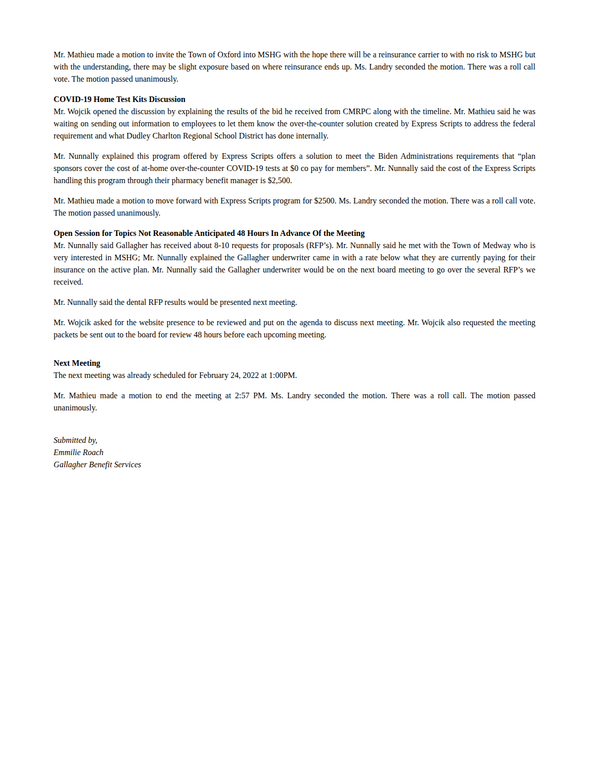Mr. Mathieu made a motion to invite the Town of Oxford into MSHG with the hope there will be a reinsurance carrier to with no risk to MSHG but with the understanding, there may be slight exposure based on where reinsurance ends up. Ms. Landry seconded the motion. There was a roll call vote. The motion passed unanimously.
COVID-19 Home Test Kits Discussion
Mr. Wojcik opened the discussion by explaining the results of the bid he received from CMRPC along with the timeline. Mr. Mathieu said he was waiting on sending out information to employees to let them know the over-the-counter solution created by Express Scripts to address the federal requirement and what Dudley Charlton Regional School District has done internally.
Mr. Nunnally explained this program offered by Express Scripts offers a solution to meet the Biden Administrations requirements that “plan sponsors cover the cost of at-home over-the-counter COVID-19 tests at $0 co pay for members”. Mr. Nunnally said the cost of the Express Scripts handling this program through their pharmacy benefit manager is $2,500.
Mr. Mathieu made a motion to move forward with Express Scripts program for $2500. Ms. Landry seconded the motion. There was a roll call vote. The motion passed unanimously.
Open Session for Topics Not Reasonable Anticipated 48 Hours In Advance Of the Meeting
Mr. Nunnally said Gallagher has received about 8-10 requests for proposals (RFP’s). Mr. Nunnally said he met with the Town of Medway who is very interested in MSHG; Mr. Nunnally explained the Gallagher underwriter came in with a rate below what they are currently paying for their insurance on the active plan. Mr. Nunnally said the Gallagher underwriter would be on the next board meeting to go over the several RFP’s we received.
Mr. Nunnally said the dental RFP results would be presented next meeting.
Mr. Wojcik asked for the website presence to be reviewed and put on the agenda to discuss next meeting. Mr. Wojcik also requested the meeting packets be sent out to the board for review 48 hours before each upcoming meeting.
Next Meeting
The next meeting was already scheduled for February 24, 2022 at 1:00PM.
Mr. Mathieu made a motion to end the meeting at 2:57 PM. Ms. Landry seconded the motion. There was a roll call. The motion passed unanimously.
Submitted by,
Emmilie Roach
Gallagher Benefit Services